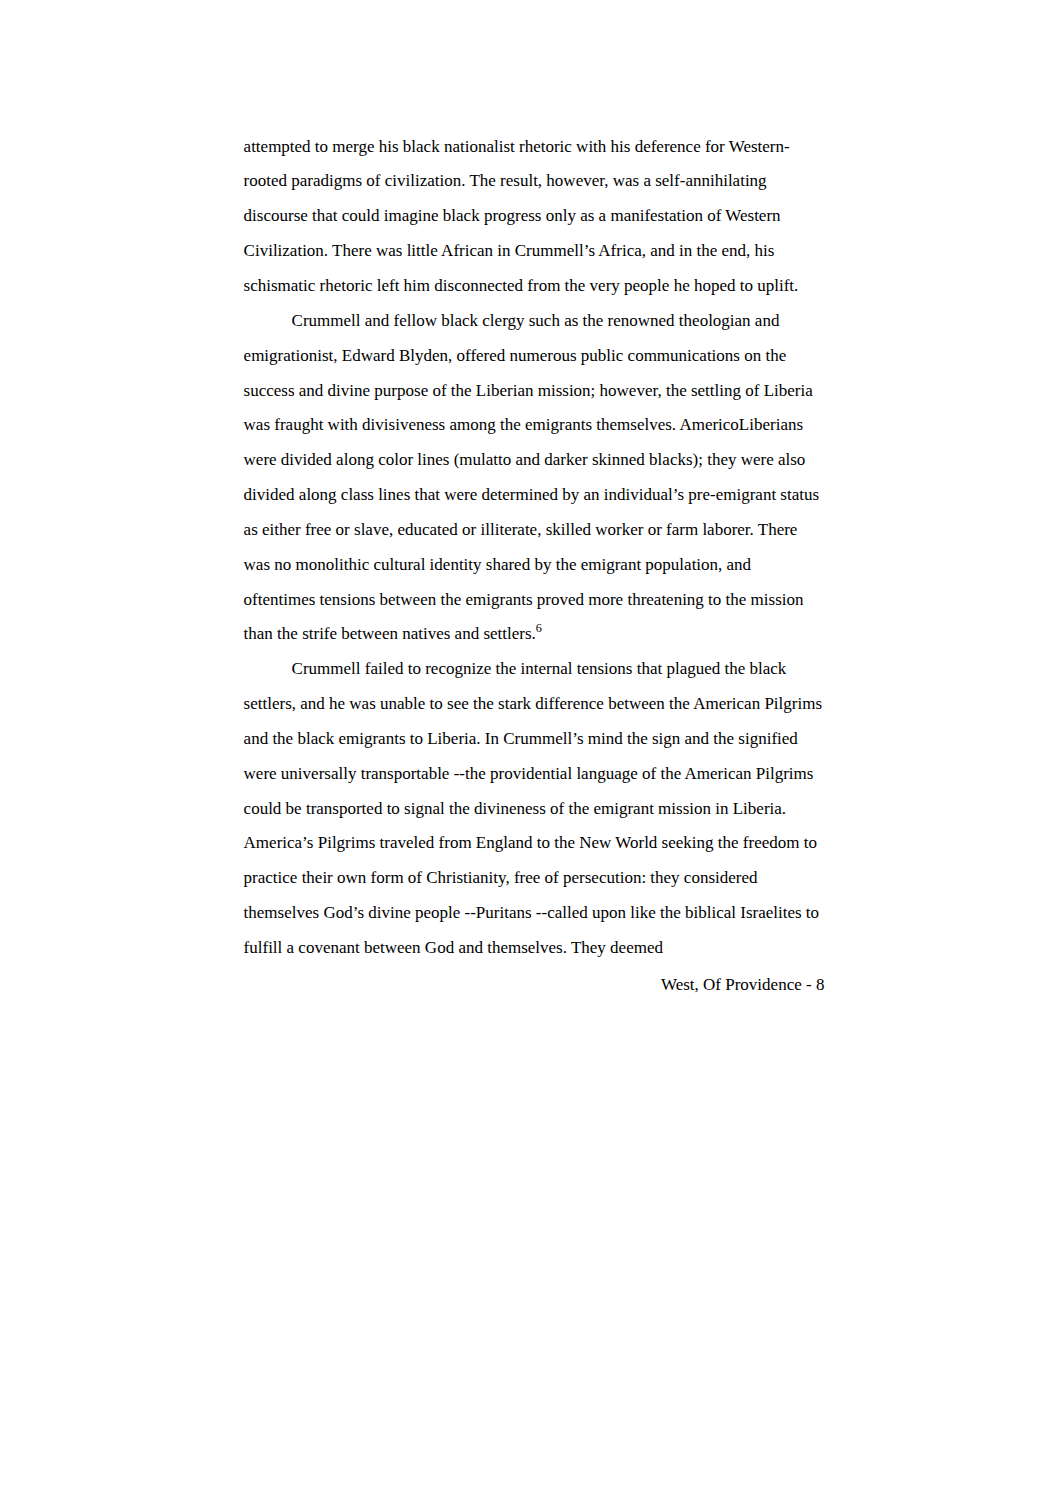attempted to merge his black nationalist rhetoric with his deference for Western-rooted paradigms of civilization. The result, however, was a self-annihilating discourse that could imagine black progress only as a manifestation of Western Civilization. There was little African in Crummell’s Africa, and in the end, his schismatic rhetoric left him disconnected from the very people he hoped to uplift.
Crummell and fellow black clergy such as the renowned theologian and emigrationist, Edward Blyden, offered numerous public communications on the success and divine purpose of the Liberian mission; however, the settling of Liberia was fraught with divisiveness among the emigrants themselves. AmericoLiberians were divided along color lines (mulatto and darker skinned blacks); they were also divided along class lines that were determined by an individual’s pre-emigrant status as either free or slave, educated or illiterate, skilled worker or farm laborer. There was no monolithic cultural identity shared by the emigrant population, and oftentimes tensions between the emigrants proved more threatening to the mission than the strife between natives and settlers.6
Crummell failed to recognize the internal tensions that plagued the black settlers, and he was unable to see the stark difference between the American Pilgrims and the black emigrants to Liberia. In Crummell’s mind the sign and the signified were universally transportable --the providential language of the American Pilgrims could be transported to signal the divineness of the emigrant mission in Liberia. America’s Pilgrims traveled from England to the New World seeking the freedom to practice their own form of Christianity, free of persecution: they considered themselves God’s divine people --Puritans --called upon like the biblical Israelites to fulfill a covenant between God and themselves. They deemed
West, Of Providence - 8